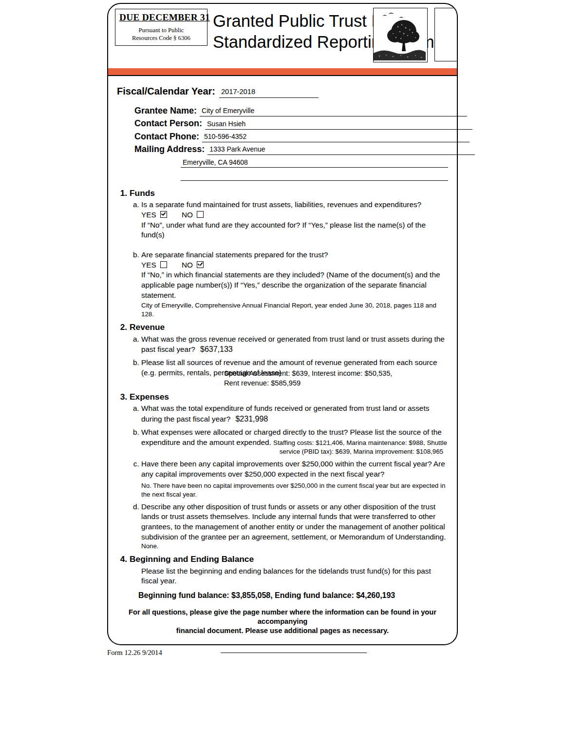DUE DECEMBER 31
Pursuant to Public
Resources Code § 6306
Granted Public Trust Lands Standardized Reporting Form
Fiscal/Calendar Year: 2017-2018
Grantee Name:
City of Emeryville
Contact Person:
Susan Hsieh
Contact Phone:
510-596-4352
Mailing Address:
1333 Park Avenue
Emeryville, CA 94608
Funds
Is a separate fund maintained for trust assets, liabilities, revenues and expenditures?
YES NO
If “No”, under what fund are they accounted for? If “Yes,” please list the name(s) of the fund(s)
Are separate financial statements prepared for the trust?
YES NO
If “No,” in which financial statements are they included? (Name of the document(s) and the applicable page number(s)) If “Yes,” describe the organization of the separate financial statement.
City of Emeryville, Comprehensive Annual Financial Report, year ended June 30, 2018, pages 118 and 128.
Revenue
What was the gross revenue received or generated from trust land or trust assets during the past fiscal year? $637,133
Please list all sources of revenue and the amount of revenue generated from each source (e.g. permits, rentals, percentage of lease)
Special Assessment: $639, Interest income: $50,535,
Rent revenue: $585,959
Expenses
What was the total expenditure of funds received or generated from trust land or assets during the past fiscal year? $231,998
What expenses were allocated or charged directly to the trust? Please list the source of the expenditure and the amount expended. Staffing costs: $121,406, Marina maintenance: $988, Shuttle
service (PBID tax): $639, Marina improvement: $108,965
Have there been any capital improvements over $250,000 within the current fiscal year? Are any capital improvements over $250,000 expected in the next fiscal year?
No. There have been no capital improvements over $250,000 in the current fiscal year but are expected in the next fiscal year.
Describe any other disposition of trust funds or assets or any other disposition of the trust lands or trust assets themselves. Include any internal funds that were transferred to other grantees, to the management of another entity or under the management of another political subdivision of the grantee per an agreement, settlement, or Memorandum of Understanding.
None.
Beginning and Ending Balance
Please list the beginning and ending balances for the tidelands trust fund(s) for this past fiscal year.
Beginning fund balance: $3,855,058, Ending fund balance: $4,260,193
For all questions, please give the page number where the information can be found in your accompanying
financial document. Please use additional pages as necessary.
Form 12.26 9/2014